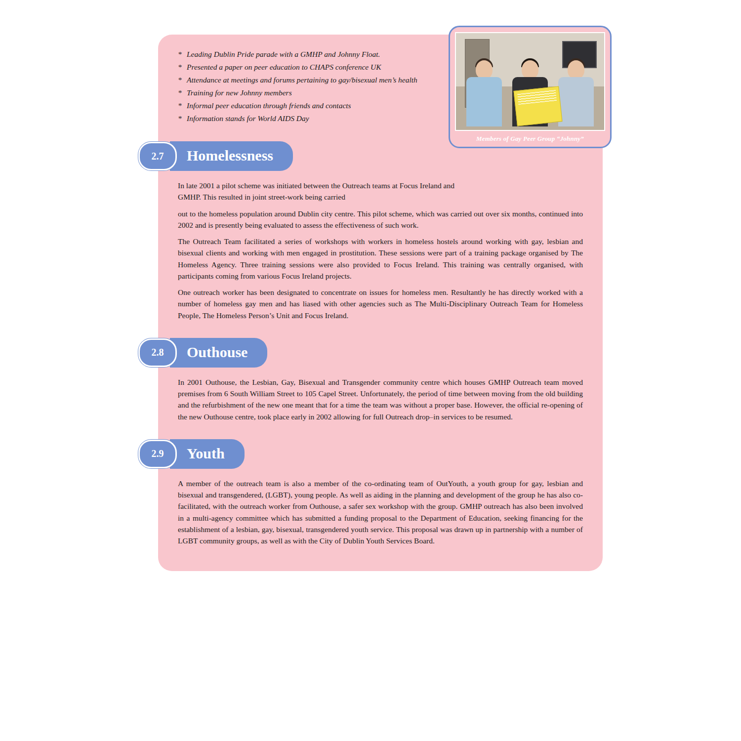Members of Gay Peer Group “Johnny”
Leading Dublin Pride parade with a GMHP and Johnny Float.
Presented a paper on peer education to CHAPS conference UK
Attendance at meetings and forums pertaining to gay/bisexual men’s health
Training for new Johnny members
Informal peer education through friends and contacts
Information stands for World AIDS Day
2.7
Homelessness
In late 2001 a pilot scheme was initiated between the Outreach teams at Focus Ireland and GMHP. This resulted in joint street-work being carried
out to the homeless population around Dublin city centre. This pilot scheme, which was carried out over six months, continued into 2002 and is presently being evaluated to assess the effectiveness of such work.
The Outreach Team facilitated a series of workshops with workers in homeless hostels around working with gay, lesbian and bisexual clients and working with men engaged in prostitution. These sessions were part of a training package organised by The Homeless Agency. Three training sessions were also provided to Focus Ireland. This training was centrally organised, with participants coming from various Focus Ireland projects.
One outreach worker has been designated to concentrate on issues for homeless men. Resultantly he has directly worked with a number of homeless gay men and has liased with other agencies such as The Multi-Disciplinary Outreach Team for Homeless People, The Homeless Person’s Unit and Focus Ireland.
2.8
Outhouse
In 2001 Outhouse, the Lesbian, Gay, Bisexual and Transgender community centre which houses GMHP Outreach team moved premises from 6 South William Street to 105 Capel Street. Unfortunately, the period of time between moving from the old building and the refurbishment of the new one meant that for a time the team was without a proper base. However, the official re-opening of the new Outhouse centre, took place early in 2002 allowing for full Outreach drop–in services to be resumed.
2.9
Youth
A member of the outreach team is also a member of the co-ordinating team of OutYouth, a youth group for gay, lesbian and bisexual and transgendered, (LGBT), young people. As well as aiding in the planning and development of the group he has also co-facilitated, with the outreach worker from Outhouse, a safer sex workshop with the group. GMHP outreach has also been involved in a multi-agency committee which has submitted a funding proposal to the Department of Education, seeking financing for the establishment of a lesbian, gay, bisexual, transgendered youth service. This proposal was drawn up in partnership with a number of LGBT community groups, as well as with the City of Dublin Youth Services Board.